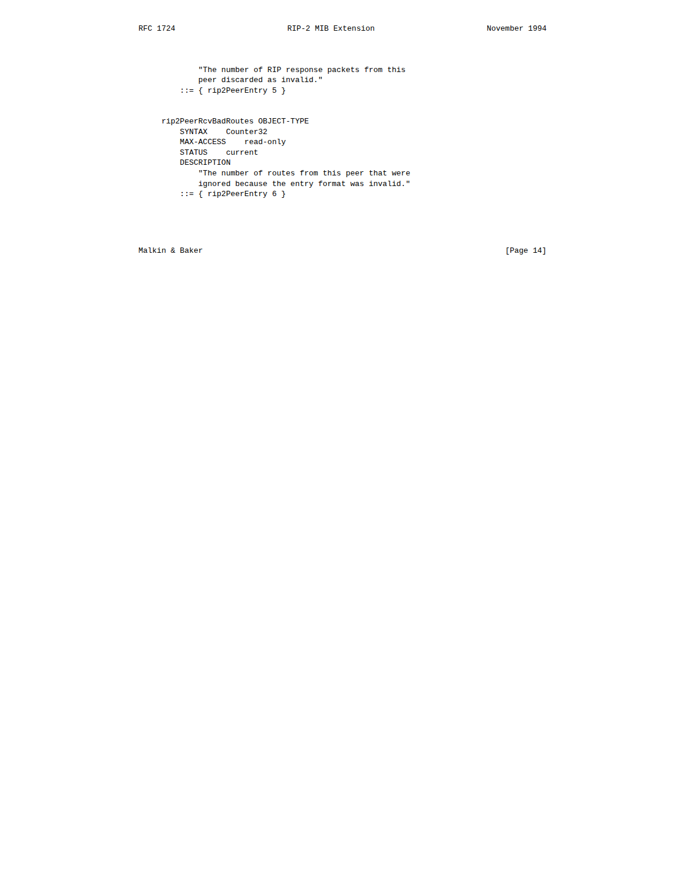RFC 1724 RIP-2 MIB Extension November 1994
             "The number of RIP response packets from this
             peer discarded as invalid."
         ::= { rip2PeerEntry 5 }


     rip2PeerRcvBadRoutes OBJECT-TYPE
         SYNTAX    Counter32
         MAX-ACCESS    read-only
         STATUS    current
         DESCRIPTION
             "The number of routes from this peer that were
             ignored because the entry format was invalid."
         ::= { rip2PeerEntry 6 }
Malkin & Baker [Page 14]